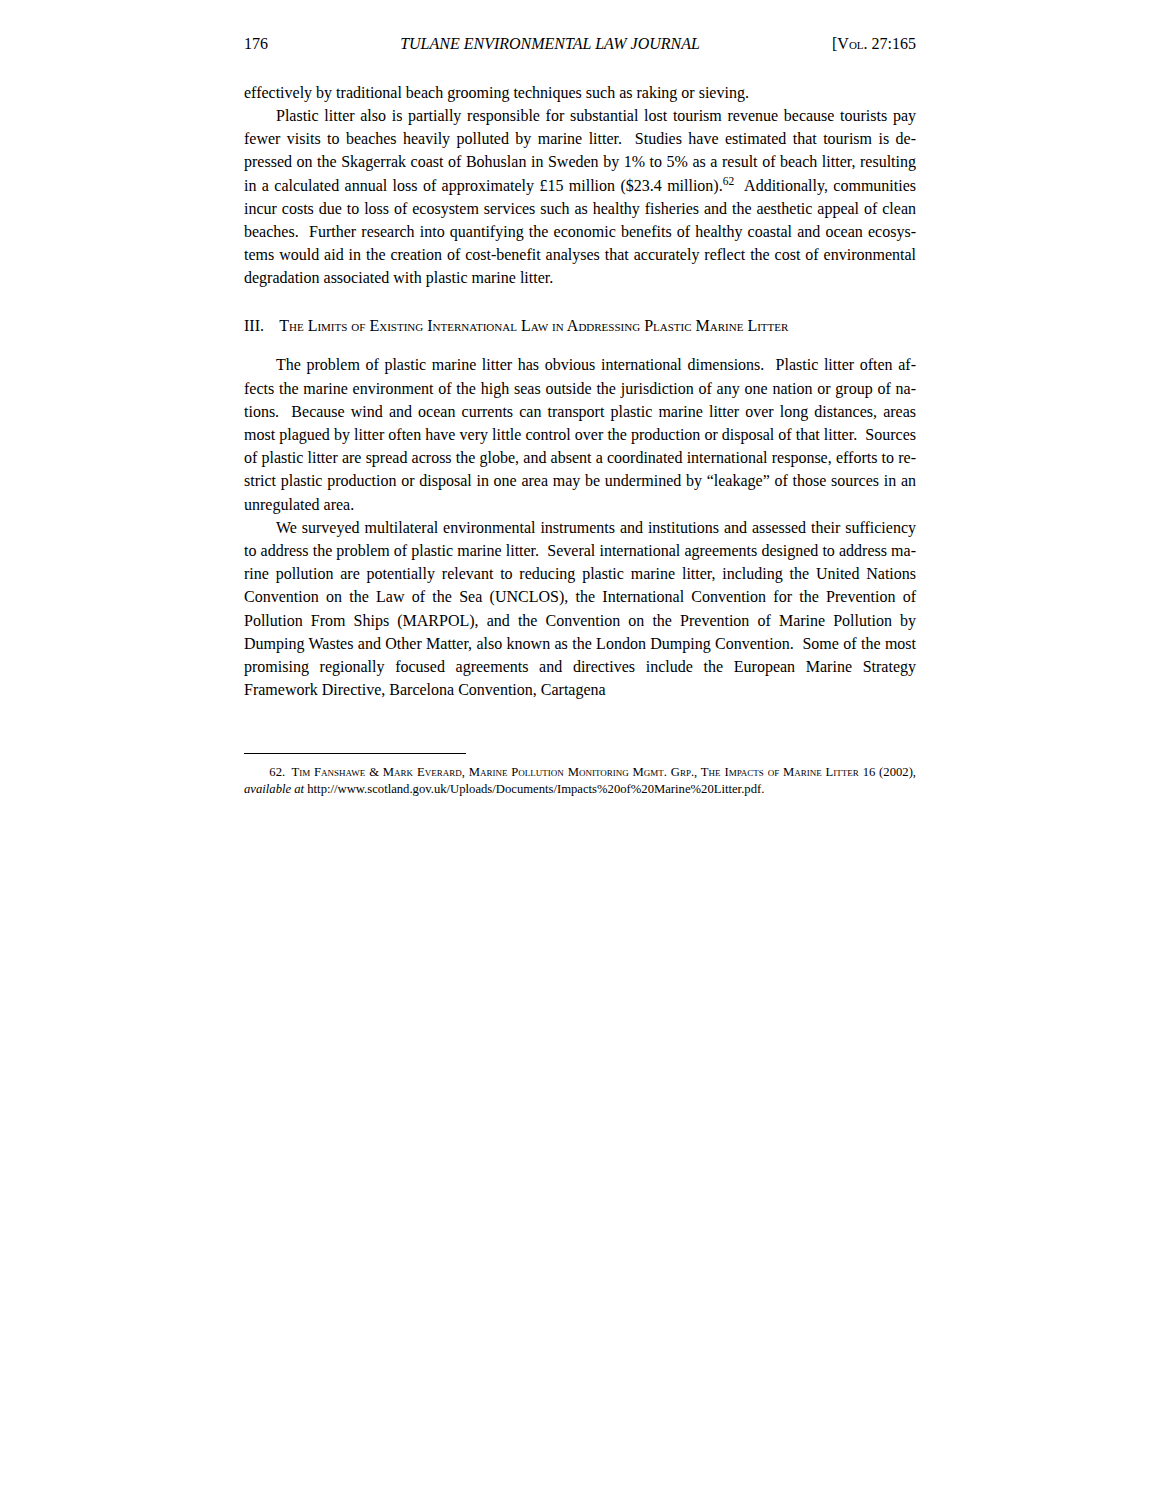176 TULANE ENVIRONMENTAL LAW JOURNAL [Vol. 27:165
effectively by traditional beach grooming techniques such as raking or sieving.
Plastic litter also is partially responsible for substantial lost tourism revenue because tourists pay fewer visits to beaches heavily polluted by marine litter. Studies have estimated that tourism is depressed on the Skagerrak coast of Bohuslan in Sweden by 1% to 5% as a result of beach litter, resulting in a calculated annual loss of approximately £15 million ($23.4 million).62 Additionally, communities incur costs due to loss of ecosystem services such as healthy fisheries and the aesthetic appeal of clean beaches. Further research into quantifying the economic benefits of healthy coastal and ocean ecosystems would aid in the creation of cost-benefit analyses that accurately reflect the cost of environmental degradation associated with plastic marine litter.
III. The Limits of Existing International Law in Addressing Plastic Marine Litter
The problem of plastic marine litter has obvious international dimensions. Plastic litter often affects the marine environment of the high seas outside the jurisdiction of any one nation or group of nations. Because wind and ocean currents can transport plastic marine litter over long distances, areas most plagued by litter often have very little control over the production or disposal of that litter. Sources of plastic litter are spread across the globe, and absent a coordinated international response, efforts to restrict plastic production or disposal in one area may be undermined by “leakage” of those sources in an unregulated area.
We surveyed multilateral environmental instruments and institutions and assessed their sufficiency to address the problem of plastic marine litter. Several international agreements designed to address marine pollution are potentially relevant to reducing plastic marine litter, including the United Nations Convention on the Law of the Sea (UNCLOS), the International Convention for the Prevention of Pollution From Ships (MARPOL), and the Convention on the Prevention of Marine Pollution by Dumping Wastes and Other Matter, also known as the London Dumping Convention. Some of the most promising regionally focused agreements and directives include the European Marine Strategy Framework Directive, Barcelona Convention, Cartagena
62. Tim Fanshawe & Mark Everard, Marine Pollution Monitoring Mgmt. Grp., The Impacts of Marine Litter 16 (2002), available at http://www.scotland.gov.uk/Uploads/Documents/Impacts%20of%20Marine%20Litter.pdf.